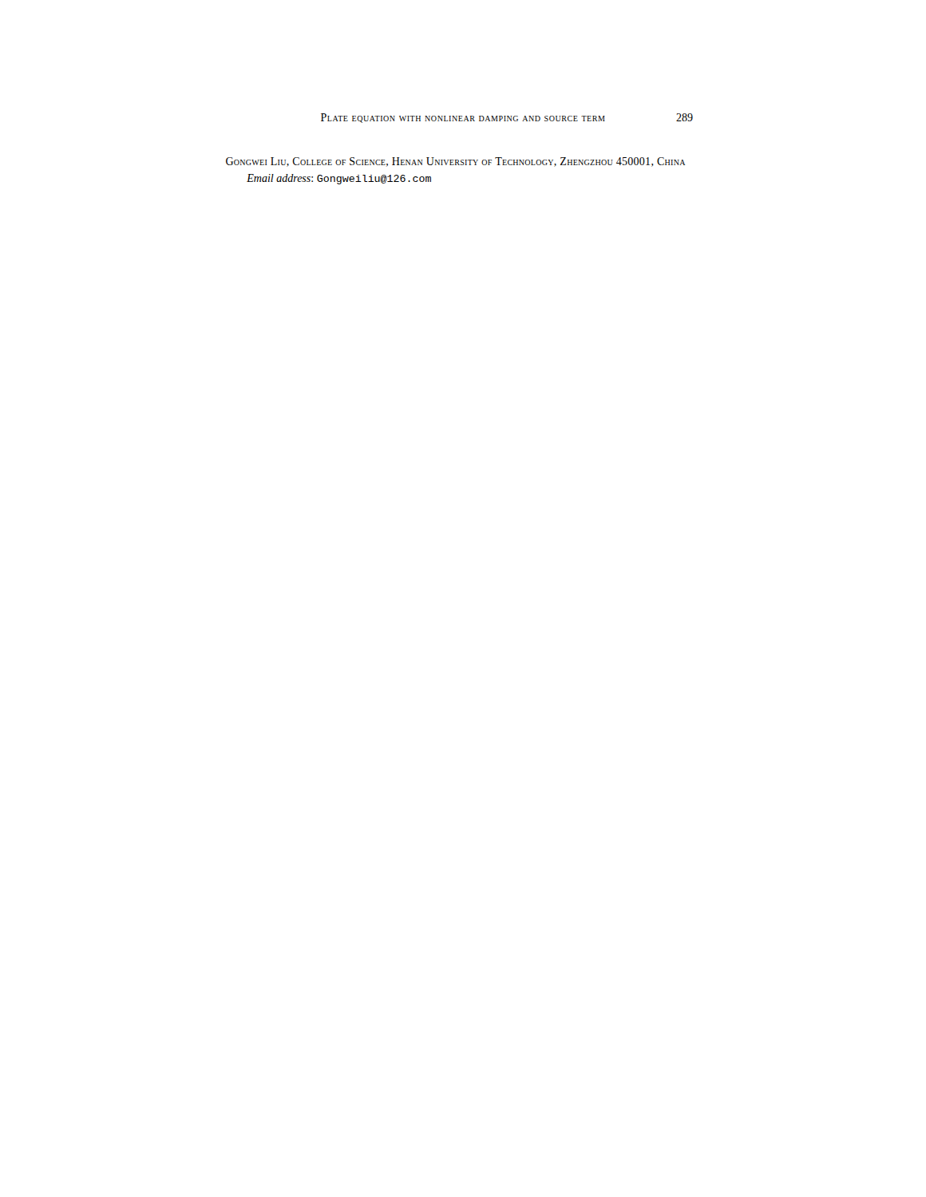Plate equation with nonlinear damping and source term 289
Gongwei Liu, College of Science, Henan University of Technology, Zhengzhou 450001, China
Email address: Gongweiliu@126.com